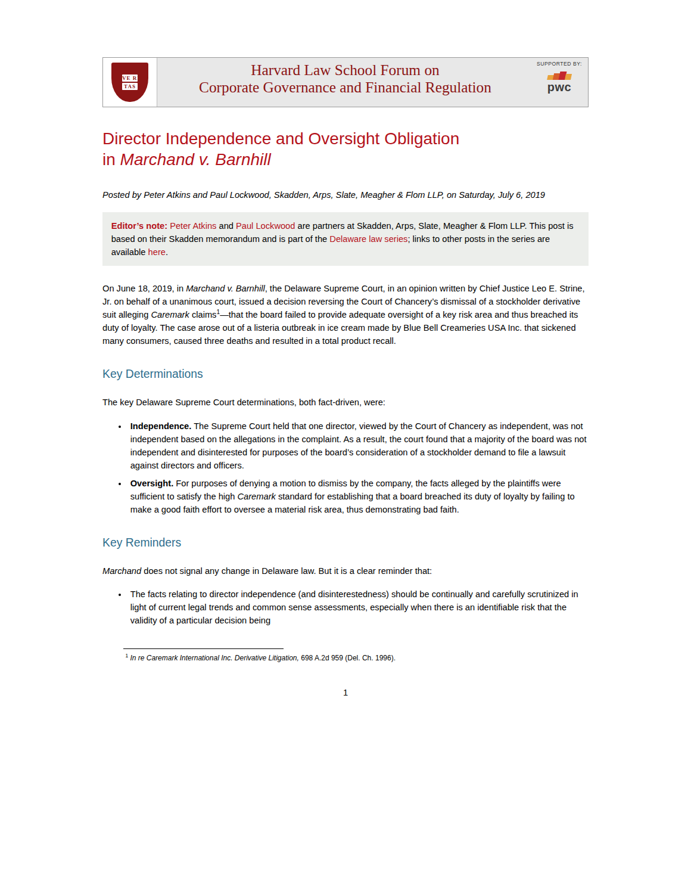VE RI TAS
Harvard Law School Forum on
Corporate Governance and Financial Regulation
SUPPORTED BY:
pwc
Director Independence and Oversight Obligation
in Marchand v. Barnhill
Posted by Peter Atkins and Paul Lockwood, Skadden, Arps, Slate, Meagher & Flom LLP, on Saturday, July 6, 2019
Editor’s note: Peter Atkins and Paul Lockwood are partners at Skadden, Arps, Slate, Meagher & Flom LLP. This post is based on their Skadden memorandum and is part of the Delaware law series; links to other posts in the series are available here.
On June 18, 2019, in Marchand v. Barnhill, the Delaware Supreme Court, in an opinion written by Chief Justice Leo E. Strine, Jr. on behalf of a unanimous court, issued a decision reversing the Court of Chancery’s dismissal of a stockholder derivative suit alleging Caremark claims1—that the board failed to provide adequate oversight of a key risk area and thus breached its duty of loyalty. The case arose out of a listeria outbreak in ice cream made by Blue Bell Creameries USA Inc. that sickened many consumers, caused three deaths and resulted in a total product recall.
Key Determinations
The key Delaware Supreme Court determinations, both fact-driven, were:
Independence. The Supreme Court held that one director, viewed by the Court of Chancery as independent, was not independent based on the allegations in the complaint. As a result, the court found that a majority of the board was not independent and disinterested for purposes of the board’s consideration of a stockholder demand to file a lawsuit against directors and officers.
Oversight. For purposes of denying a motion to dismiss by the company, the facts alleged by the plaintiffs were sufficient to satisfy the high Caremark standard for establishing that a board breached its duty of loyalty by failing to make a good faith effort to oversee a material risk area, thus demonstrating bad faith.
Key Reminders
Marchand does not signal any change in Delaware law. But it is a clear reminder that:
The facts relating to director independence (and disinterestedness) should be continually and carefully scrutinized in light of current legal trends and common sense assessments, especially when there is an identifiable risk that the validity of a particular decision being
1 In re Caremark International Inc. Derivative Litigation, 698 A.2d 959 (Del. Ch. 1996).
1